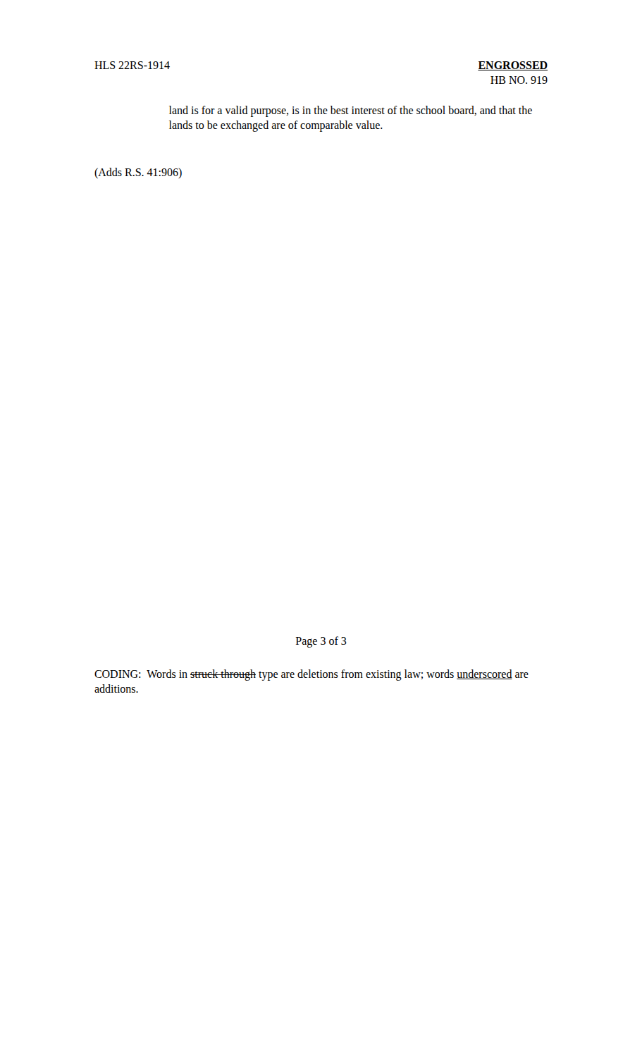HLS 22RS-1914
ENGROSSED HB NO. 919
land is for a valid purpose, is in the best interest of the school board, and that the lands to be exchanged are of comparable value.
(Adds R.S. 41:906)
Page 3 of 3
CODING: Words in struck through type are deletions from existing law; words underscored are additions.